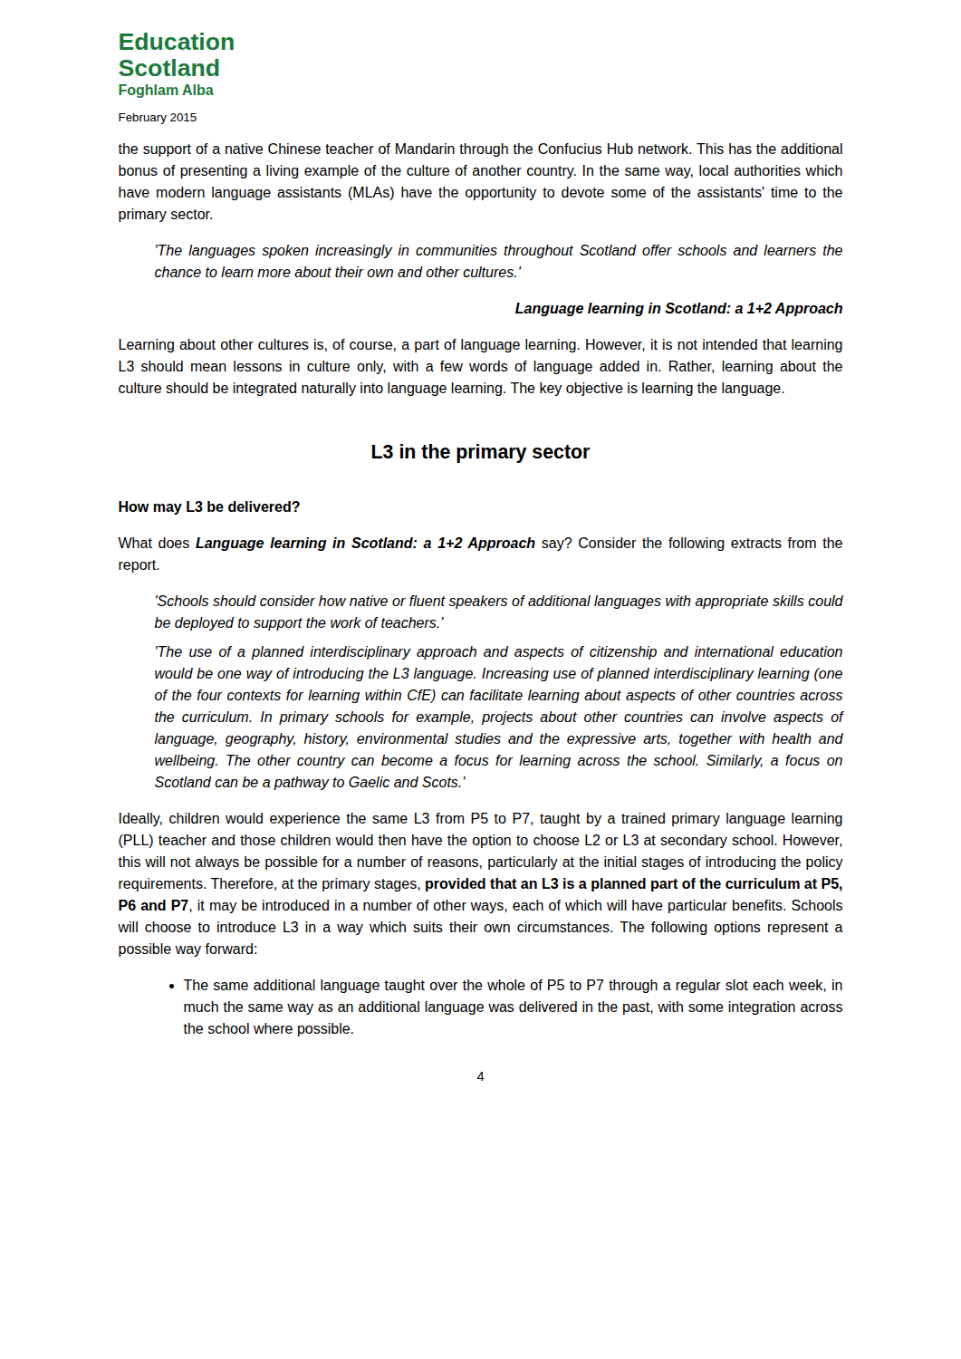Education Scotland Foghlam Alba
February 2015
the support of a native Chinese teacher of Mandarin through the Confucius Hub network. This has the additional bonus of presenting a living example of the culture of another country. In the same way, local authorities which have modern language assistants (MLAs) have the opportunity to devote some of the assistants' time to the primary sector.
'The languages spoken increasingly in communities throughout Scotland offer schools and learners the chance to learn more about their own and other cultures.'
Language learning in Scotland: a 1+2 Approach
Learning about other cultures is, of course, a part of language learning. However, it is not intended that learning L3 should mean lessons in culture only, with a few words of language added in. Rather, learning about the culture should be integrated naturally into language learning. The key objective is learning the language.
L3 in the primary sector
How may L3 be delivered?
What does Language learning in Scotland: a 1+2 Approach say? Consider the following extracts from the report.
'Schools should consider how native or fluent speakers of additional languages with appropriate skills could be deployed to support the work of teachers.'
'The use of a planned interdisciplinary approach and aspects of citizenship and international education would be one way of introducing the L3 language. Increasing use of planned interdisciplinary learning (one of the four contexts for learning within CfE) can facilitate learning about aspects of other countries across the curriculum. In primary schools for example, projects about other countries can involve aspects of language, geography, history, environmental studies and the expressive arts, together with health and wellbeing. The other country can become a focus for learning across the school. Similarly, a focus on Scotland can be a pathway to Gaelic and Scots.'
Ideally, children would experience the same L3 from P5 to P7, taught by a trained primary language learning (PLL) teacher and those children would then have the option to choose L2 or L3 at secondary school. However, this will not always be possible for a number of reasons, particularly at the initial stages of introducing the policy requirements. Therefore, at the primary stages, provided that an L3 is a planned part of the curriculum at P5, P6 and P7, it may be introduced in a number of other ways, each of which will have particular benefits. Schools will choose to introduce L3 in a way which suits their own circumstances. The following options represent a possible way forward:
The same additional language taught over the whole of P5 to P7 through a regular slot each week, in much the same way as an additional language was delivered in the past, with some integration across the school where possible.
4